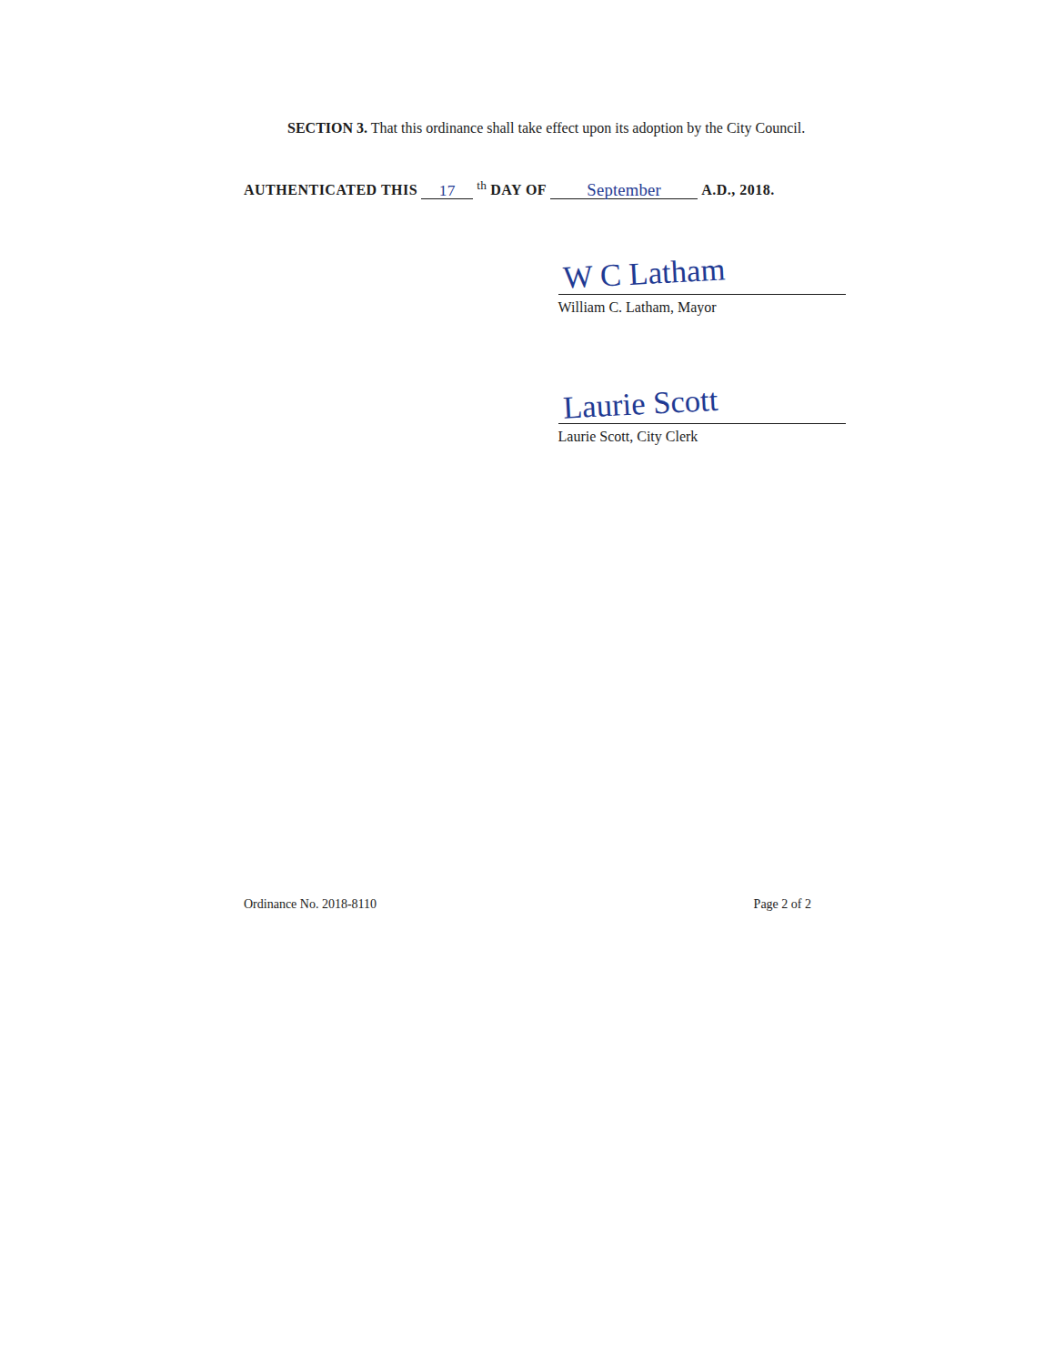SECTION 3. That this ordinance shall take effect upon its adoption by the City Council.
AUTHENTICATED THIS 17 th DAY OF September A.D., 2018.
W C Latham
William C. Latham, Mayor
Laurie Scott
Laurie Scott, City Clerk
Ordinance No. 2018-8110 Page 2 of 2